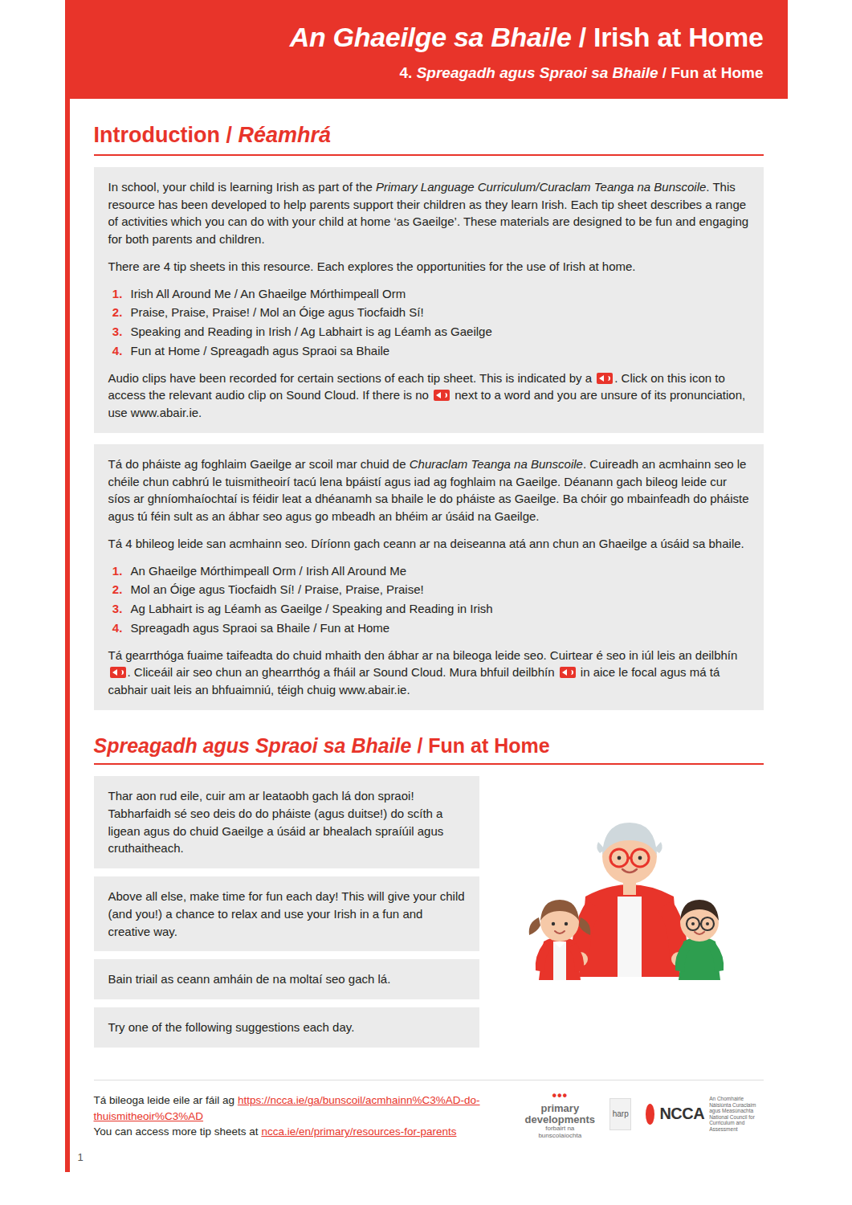An Ghaeilge sa Bhaile / Irish at Home
4. Spreagadh agus Spraoi sa Bhaile / Fun at Home
Introduction / Réamhrá
In school, your child is learning Irish as part of the Primary Language Curriculum/Curaclam Teanga na Bunscoile. This resource has been developed to help parents support their children as they learn Irish. Each tip sheet describes a range of activities which you can do with your child at home ‘as Gaeilge’. These materials are designed to be fun and engaging for both parents and children.
There are 4 tip sheets in this resource. Each explores the opportunities for the use of Irish at home.
Irish All Around Me / An Ghaeilge Mórthimpeall Orm
Praise, Praise, Praise! / Mol an Óige agus Tiocfaidh Sí!
Speaking and Reading in Irish / Ag Labhairt is ag Léamh as Gaeilge
Fun at Home / Spreagadh agus Spraoi sa Bhaile
Audio clips have been recorded for certain sections of each tip sheet. This is indicated by a . Click on this icon to access the relevant audio clip on Sound Cloud. If there is no next to a word and you are unsure of its pronunciation, use www.abair.ie.
Tá do pháiste ag foghlaim Gaeilge ar scoil mar chuid de Churaclam Teanga na Bunscoile. Cuireadh an acmhainn seo le chéile chun cabhrú le tuismitheoirí tacú lena bpáistí agus iad ag foghlaim na Gaeilge. Déanann gach bileog leide cur síos ar ghníomhaíochtaí is féidir leat a dhéanamh sa bhaile le do pháiste as Gaeilge. Ba chóir go mbainfeadh do pháiste agus tú féin sult as an ábhar seo agus go mbeadh an bhéim ar úsáid na Gaeilge.
Tá 4 bhileog leide san acmhainn seo. Díríonn gach ceann ar na deiseanna atá ann chun an Ghaeilge a úsáid sa bhaile.
An Ghaeilge Mórthimpeall Orm / Irish All Around Me
Mol an Óige agus Tiocfaidh Sí! / Praise, Praise, Praise!
Ag Labhairt is ag Léamh as Gaeilge / Speaking and Reading in Irish
Spreagadh agus Spraoi sa Bhaile / Fun at Home
Tá gearrthóga fuaime taifeadta do chuid mhaith den ábhar ar na bileoga leide seo. Cuirtear é seo in iúl leis an deilbhín . Cliceáil air seo chun an ghearrthóg a fháil ar Sound Cloud. Mura bhfuil deilbhín in aice le focal agus má tá cabhair uait leis an bhfuaimniú, téigh chuig www.abair.ie.
Spreagadh agus Spraoi sa Bhaile / Fun at Home
Thar aon rud eile, cuir am ar leataobh gach lá don spraoi! Tabharfaidh sé seo deis do do pháiste (agus duitse!) do scíth a ligean agus do chuid Gaeilge a úsáid ar bhealach spraíúil agus cruthaitheach.
Above all else, make time for fun each day! This will give your child (and you!) a chance to relax and use your Irish in a fun and creative way.
Bain triail as ceann amháin de na moltaí seo gach lá.
Try one of the following suggestions each day.
Tá bileoga leide eile ar fáil ag https://ncca.ie/ga/bunscoil/acmhainn%C3%AD-do-thuismitheoir%C3%AD
You can access more tip sheets at ncca.ie/en/primary/resources-for-parents
•••
primary
developments
forbairt na bunscolaíochta
harp
NCCA
An Chomhairle Náisiúnta Curaclaim agus Measúnachta
National Council for Curriculum and Assessment
1